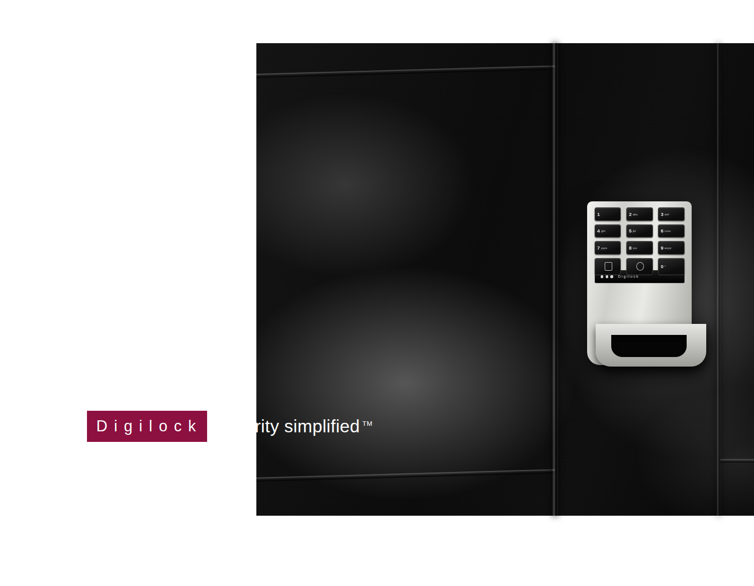1
2 abc
3 def
4 ghi
5 jkl
6 mno
7 pqrs
8 tuv
9 wxyz
0*
Digilock
Digilock security simplifiedTM